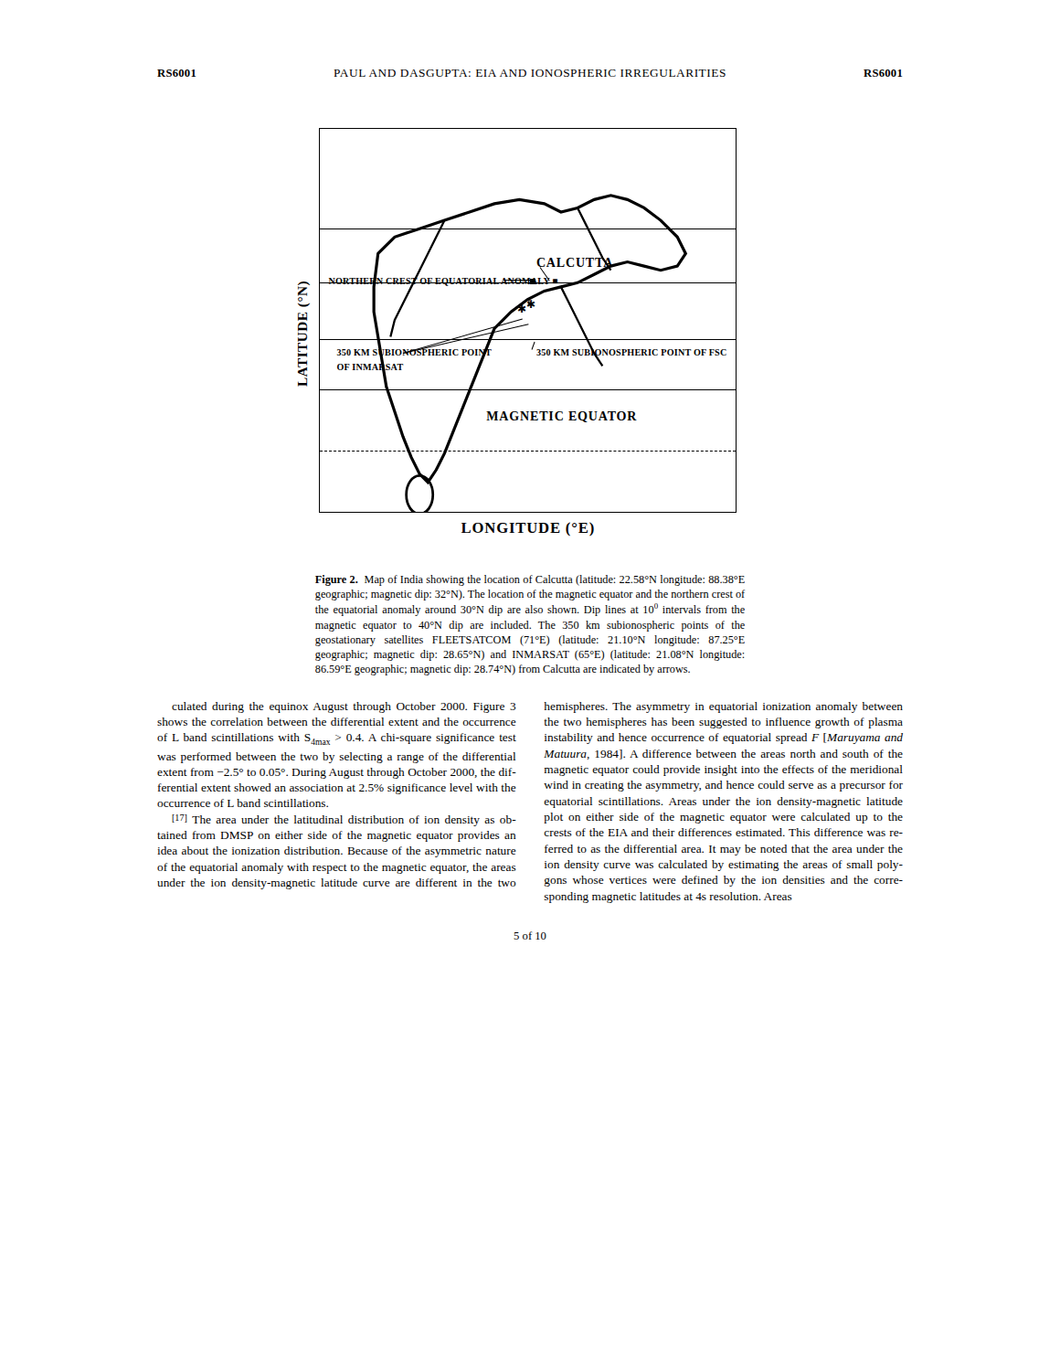RS6001 PAUL AND DASGUPTA: EIA AND IONOSPHERIC IRREGULARITIES RS6001
LATITUDE (°N)
72° 80° 88° 96° 72° 80° 88° 96° 36° 28° 20° 12° 4° 36° 28° 20° 12° 4°
40°N
30°N
20°N
10°N
0°N
CALCUTTA NORTHERN CREST OF EQUATORIAL ANOMALY ■ ✱ ✱ 350 KM SUBIONOSPHERIC POINT OF INMARSAT 350 KM SUBIONOSPHERIC POINT OF FSC MAGNETIC EQUATOR
LONGITUDE (°E)
Figure 2. Map of India showing the location of Calcutta (latitude: 22.58°N longitude: 88.38°E geographic; magnetic dip: 32°N). The location of the magnetic equator and the northern crest of the equatorial anomaly around 30°N dip are also shown. Dip lines at 100 intervals from the magnetic equator to 40°N dip are included. The 350 km subionospheric points of the geostationary satellites FLEETSATCOM (71°E) (latitude: 21.10°N longitude: 87.25°E geographic; magnetic dip: 28.65°N) and INMARSAT (65°E) (latitude: 21.08°N longitude: 86.59°E geographic; magnetic dip: 28.74°N) from Calcutta are indicated by arrows.
culated during the equinox August through October 2000. Figure 3 shows the correlation between the differential extent and the occurrence of L band scintillations with S4max > 0.4. A chi-square significance test was performed between the two by selecting a range of the differential extent from −2.5° to 0.05°. During August through October 2000, the differential extent showed an association at 2.5% significance level with the occurrence of L band scintillations.
[17] The area under the latitudinal distribution of ion density as obtained from DMSP on either side of the magnetic equator provides an idea about the ionization distribution. Because of the asymmetric nature of the equatorial anomaly with respect to the magnetic equator, the areas under the ion density-magnetic latitude curve are different in the two hemispheres. The asymmetry in equatorial ionization anomaly between the two hemispheres has been suggested to influence growth of plasma instability and hence occurrence of equatorial spread F [Maruyama and Matuura, 1984]. A difference between the areas north and south of the magnetic equator could provide insight into the effects of the meridional wind in creating the asymmetry, and hence could serve as a precursor for equatorial scintillations. Areas under the ion density-magnetic latitude plot on either side of the magnetic equator were calculated up to the crests of the EIA and their differences estimated. This difference was referred to as the differential area. It may be noted that the area under the ion density curve was calculated by estimating the areas of small polygons whose vertices were defined by the ion densities and the corresponding magnetic latitudes at 4s resolution. Areas
5 of 10